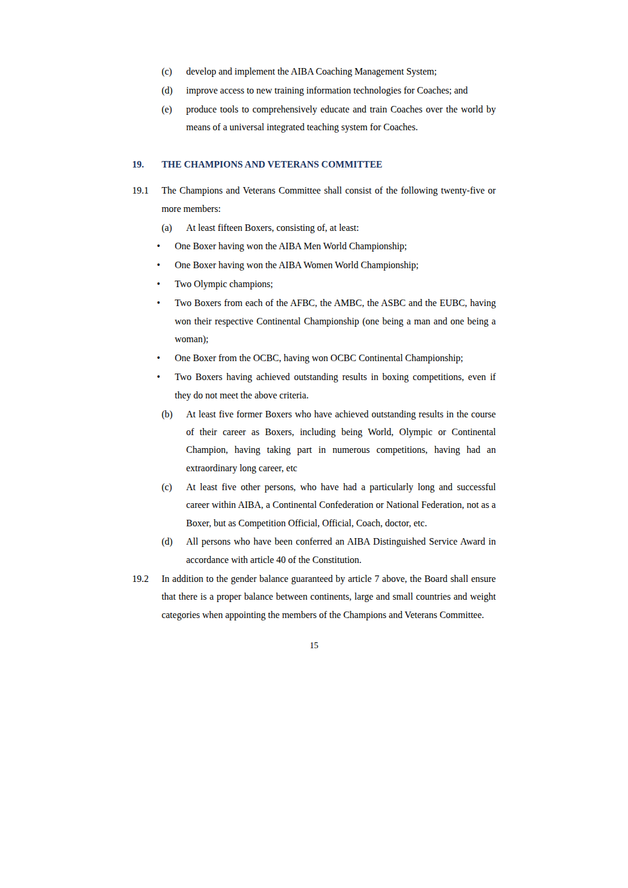(c)
develop and implement the AIBA Coaching Management System;
(d)
improve access to new training information technologies for Coaches; and
(e)
produce tools to comprehensively educate and train Coaches over the world by means of a universal integrated teaching system for Coaches.
19. THE CHAMPIONS AND VETERANS COMMITTEE
19.1
The Champions and Veterans Committee shall consist of the following twenty-five or more members:
(a)
At least fifteen Boxers, consisting of, at least:
•One Boxer having won the AIBA Men World Championship;
•One Boxer having won the AIBA Women World Championship;
•Two Olympic champions;
•Two Boxers from each of the AFBC, the AMBC, the ASBC and the EUBC, having won their respective Continental Championship (one being a man and one being a woman);
•One Boxer from the OCBC, having won OCBC Continental Championship;
•Two Boxers having achieved outstanding results in boxing competitions, even if they do not meet the above criteria.
(b)
At least five former Boxers who have achieved outstanding results in the course of their career as Boxers, including being World, Olympic or Continental Champion, having taking part in numerous competitions, having had an extraordinary long career, etc
(c)
At least five other persons, who have had a particularly long and successful career within AIBA, a Continental Confederation or National Federation, not as a Boxer, but as Competition Official, Official, Coach, doctor, etc.
(d)
All persons who have been conferred an AIBA Distinguished Service Award in accordance with article 40 of the Constitution.
19.2
In addition to the gender balance guaranteed by article 7 above, the Board shall ensure that there is a proper balance between continents, large and small countries and weight categories when appointing the members of the Champions and Veterans Committee.
15